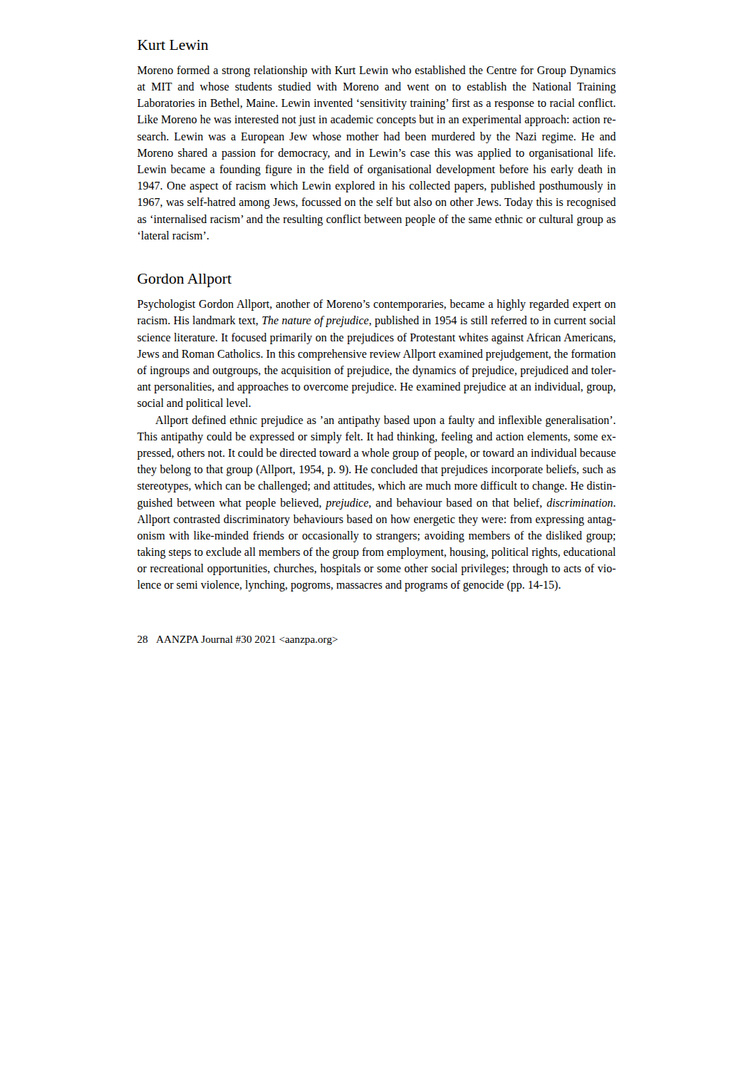Kurt Lewin
Moreno formed a strong relationship with Kurt Lewin who established the Centre for Group Dynamics at MIT and whose students studied with Moreno and went on to establish the National Training Laboratories in Bethel, Maine. Lewin invented ‘sensitivity training’ first as a response to racial conflict. Like Moreno he was interested not just in academic concepts but in an experimental approach: action research. Lewin was a European Jew whose mother had been murdered by the Nazi regime. He and Moreno shared a passion for democracy, and in Lewin’s case this was applied to organisational life. Lewin became a founding figure in the field of organisational development before his early death in 1947. One aspect of racism which Lewin explored in his collected papers, published posthumously in 1967, was self-hatred among Jews, focussed on the self but also on other Jews. Today this is recognised as ‘internalised racism’ and the resulting conflict between people of the same ethnic or cultural group as ‘lateral racism’.
Gordon Allport
Psychologist Gordon Allport, another of Moreno’s contemporaries, became a highly regarded expert on racism. His landmark text, The nature of prejudice, published in 1954 is still referred to in current social science literature. It focused primarily on the prejudices of Protestant whites against African Americans, Jews and Roman Catholics. In this comprehensive review Allport examined prejudgement, the formation of ingroups and outgroups, the acquisition of prejudice, the dynamics of prejudice, prejudiced and tolerant personalities, and approaches to overcome prejudice. He examined prejudice at an individual, group, social and political level.
Allport defined ethnic prejudice as ’an antipathy based upon a faulty and inflexible generalisation’. This antipathy could be expressed or simply felt. It had thinking, feeling and action elements, some expressed, others not. It could be directed toward a whole group of people, or toward an individual because they belong to that group (Allport, 1954, p. 9). He concluded that prejudices incorporate beliefs, such as stereotypes, which can be challenged; and attitudes, which are much more difficult to change. He distinguished between what people believed, prejudice, and behaviour based on that belief, discrimination. Allport contrasted discriminatory behaviours based on how energetic they were: from expressing antagonism with like-minded friends or occasionally to strangers; avoiding members of the disliked group; taking steps to exclude all members of the group from employment, housing, political rights, educational or recreational opportunities, churches, hospitals or some other social privileges; through to acts of violence or semi violence, lynching, pogroms, massacres and programs of genocide (pp. 14-15).
28 AANZPA Journal #30 2021 <aanzpa.org>